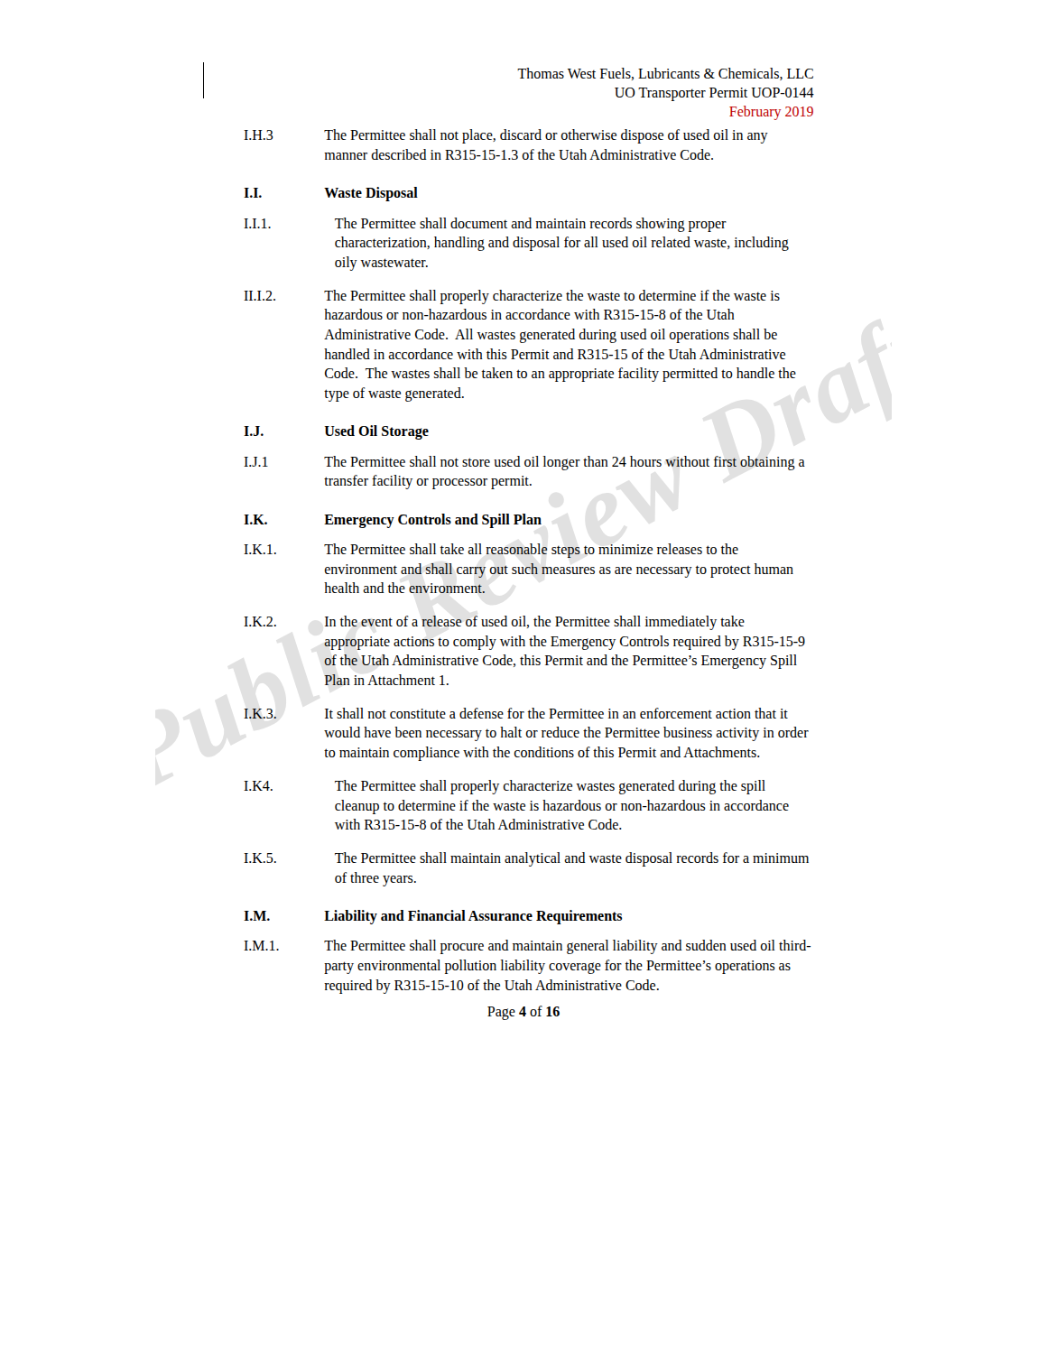Public Review Draft
Thomas West Fuels, Lubricants & Chemicals, LLC
UO Transporter Permit UOP-0144
February 2019
I.H.3
The Permittee shall not place, discard or otherwise dispose of used oil in any manner described in R315-15-1.3 of the Utah Administrative Code.
I.I.
Waste Disposal
I.I.1.
The Permittee shall document and maintain records showing proper characterization, handling and disposal for all used oil related waste, including oily wastewater.
II.I.2.
The Permittee shall properly characterize the waste to determine if the waste is hazardous or non-hazardous in accordance with R315-15-8 of the Utah Administrative Code. All wastes generated during used oil operations shall be handled in accordance with this Permit and R315-15 of the Utah Administrative Code. The wastes shall be taken to an appropriate facility permitted to handle the type of waste generated.
I.J.
Used Oil Storage
I.J.1
The Permittee shall not store used oil longer than 24 hours without first obtaining a transfer facility or processor permit.
I.K.
Emergency Controls and Spill Plan
I.K.1.
The Permittee shall take all reasonable steps to minimize releases to the environment and shall carry out such measures as are necessary to protect human health and the environment.
I.K.2.
In the event of a release of used oil, the Permittee shall immediately take appropriate actions to comply with the Emergency Controls required by R315-15-9 of the Utah Administrative Code, this Permit and the Permittee’s Emergency Spill Plan in Attachment 1.
I.K.3.
It shall not constitute a defense for the Permittee in an enforcement action that it would have been necessary to halt or reduce the Permittee business activity in order to maintain compliance with the conditions of this Permit and Attachments.
I.K4.
The Permittee shall properly characterize wastes generated during the spill cleanup to determine if the waste is hazardous or non-hazardous in accordance with R315-15-8 of the Utah Administrative Code.
I.K.5.
The Permittee shall maintain analytical and waste disposal records for a minimum of three years.
I.M.
Liability and Financial Assurance Requirements
I.M.1.
The Permittee shall procure and maintain general liability and sudden used oil third-party environmental pollution liability coverage for the Permittee’s operations as required by R315-15-10 of the Utah Administrative Code.
Page 4 of 16